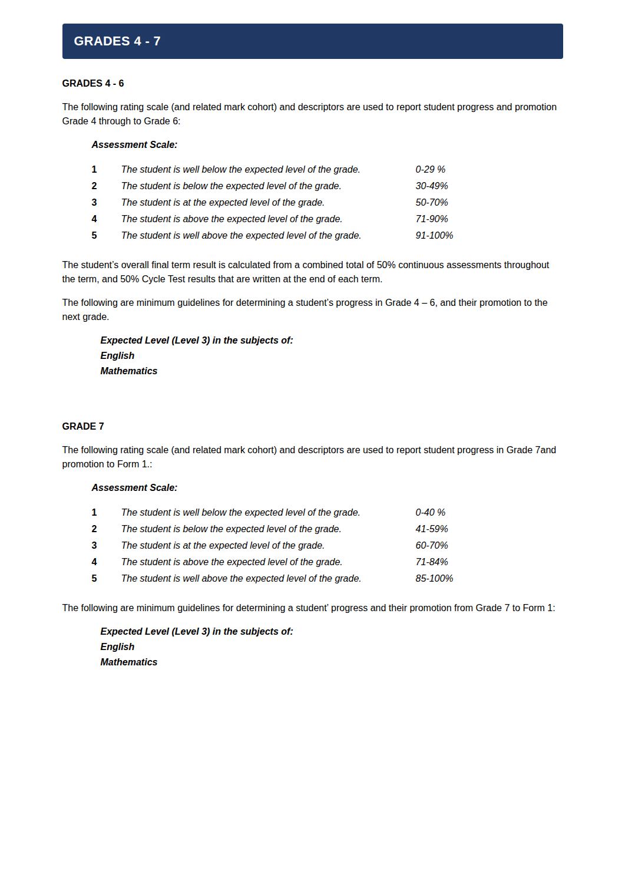GRADES 4 - 7
GRADES 4 - 6
The following rating scale (and related mark cohort) and descriptors are used to report student progress and promotion Grade 4 through to Grade 6:
Assessment Scale:
| 1 | The student is well below the expected level of the grade. | 0-29 % |
| 2 | The student is below the expected level of the grade. | 30-49% |
| 3 | The student is at the expected level of the grade. | 50-70% |
| 4 | The student is above the expected level of the grade. | 71-90% |
| 5 | The student is well above the expected level of the grade. | 91-100% |
The student’s overall final term result is calculated from a combined total of 50% continuous assessments throughout the term, and 50% Cycle Test results that are written at the end of each term.
The following are minimum guidelines for determining a student’s progress in Grade 4 – 6, and their promotion to the next grade.
Expected Level (Level 3) in the subjects of:
English
Mathematics
GRADE 7
The following rating scale (and related mark cohort) and descriptors are used to report student progress in Grade 7and promotion to Form 1.:
Assessment Scale:
| 1 | The student is well below the expected level of the grade. | 0-40 % |
| 2 | The student is below the expected level of the grade. | 41-59% |
| 3 | The student is at the expected level of the grade. | 60-70% |
| 4 | The student is above the expected level of the grade. | 71-84% |
| 5 | The student is well above the expected level of the grade. | 85-100% |
The following are minimum guidelines for determining a student’ progress and their promotion from Grade 7 to Form 1:
Expected Level (Level 3) in the subjects of:
English
Mathematics